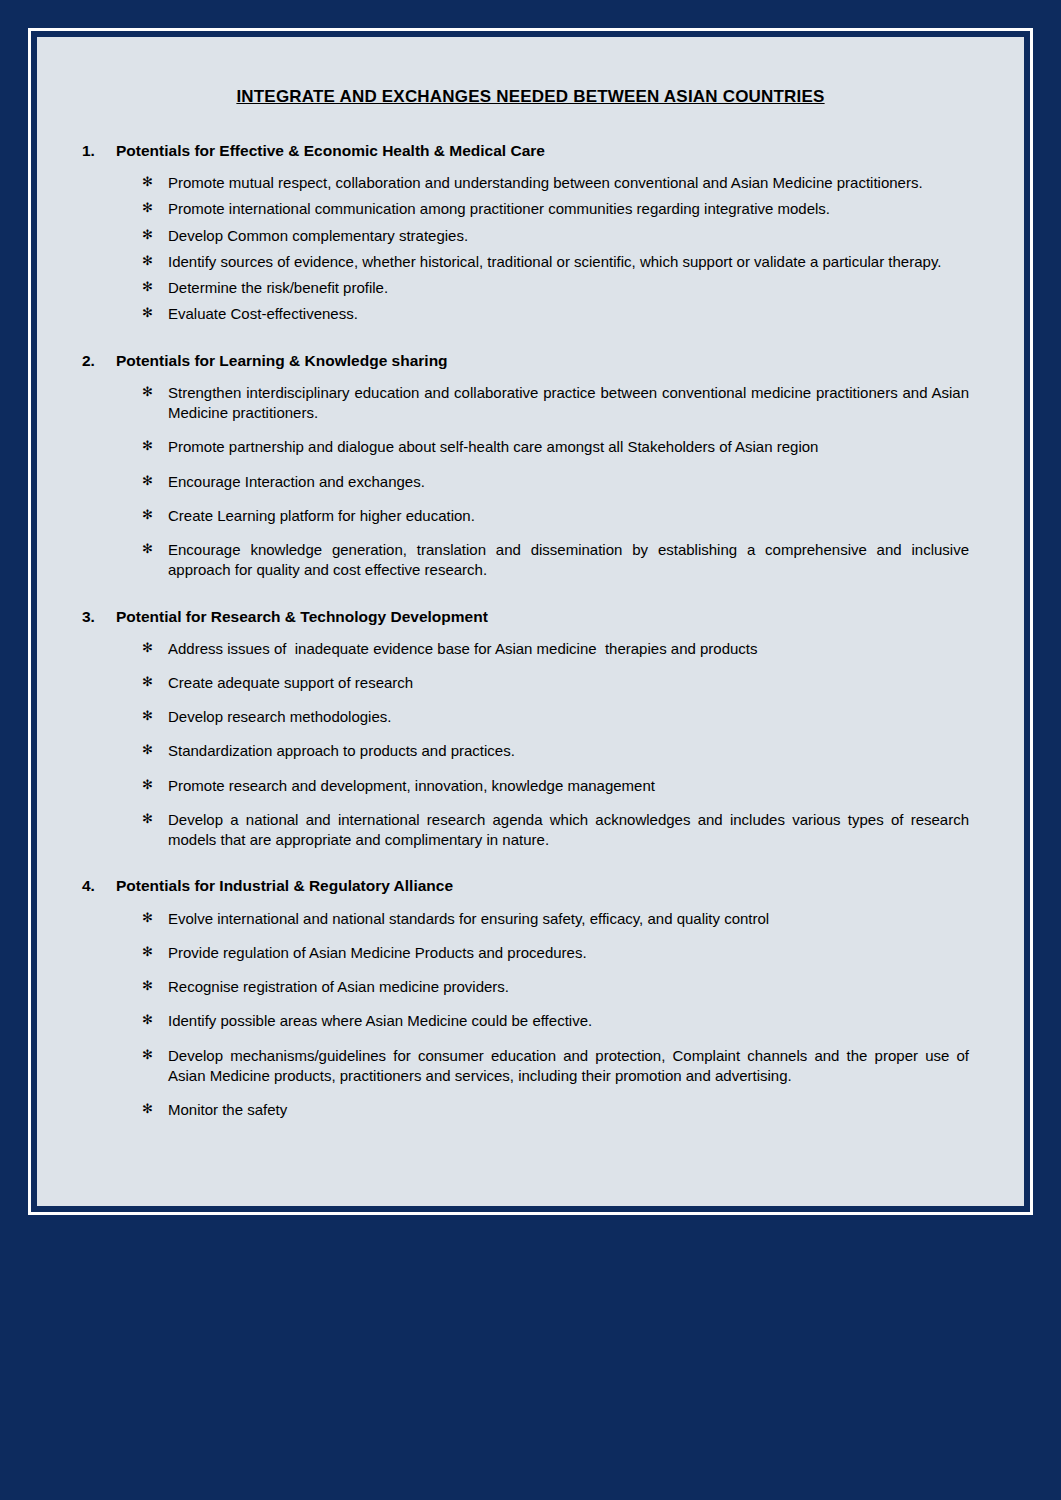INTEGRATE AND EXCHANGES NEEDED BETWEEN ASIAN COUNTRIES
1. Potentials for Effective & Economic Health & Medical Care
Promote mutual respect, collaboration and understanding between conventional and Asian Medicine practitioners.
Promote international communication among practitioner communities regarding integrative models.
Develop Common complementary strategies.
Identify sources of evidence, whether historical, traditional or scientific, which support or validate a particular therapy.
Determine the risk/benefit profile.
Evaluate Cost-effectiveness.
2. Potentials for Learning & Knowledge sharing
Strengthen interdisciplinary education and collaborative practice between conventional medicine practitioners and Asian Medicine practitioners.
Promote partnership and dialogue about self-health care amongst all Stakeholders of Asian region
Encourage Interaction and exchanges.
Create Learning platform for higher education.
Encourage knowledge generation, translation and dissemination by establishing a comprehensive and inclusive approach for quality and cost effective research.
3. Potential for Research & Technology Development
Address issues of inadequate evidence base for Asian medicine therapies and products
Create adequate support of research
Develop research methodologies.
Standardization approach to products and practices.
Promote research and development, innovation, knowledge management
Develop a national and international research agenda which acknowledges and includes various types of research models that are appropriate and complimentary in nature.
4. Potentials for Industrial & Regulatory Alliance
Evolve international and national standards for ensuring safety, efficacy, and quality control
Provide regulation of Asian Medicine Products and procedures.
Recognise registration of Asian medicine providers.
Identify possible areas where Asian Medicine could be effective.
Develop mechanisms/guidelines for consumer education and protection, Complaint channels and the proper use of Asian Medicine products, practitioners and services, including their promotion and advertising.
Monitor the safety